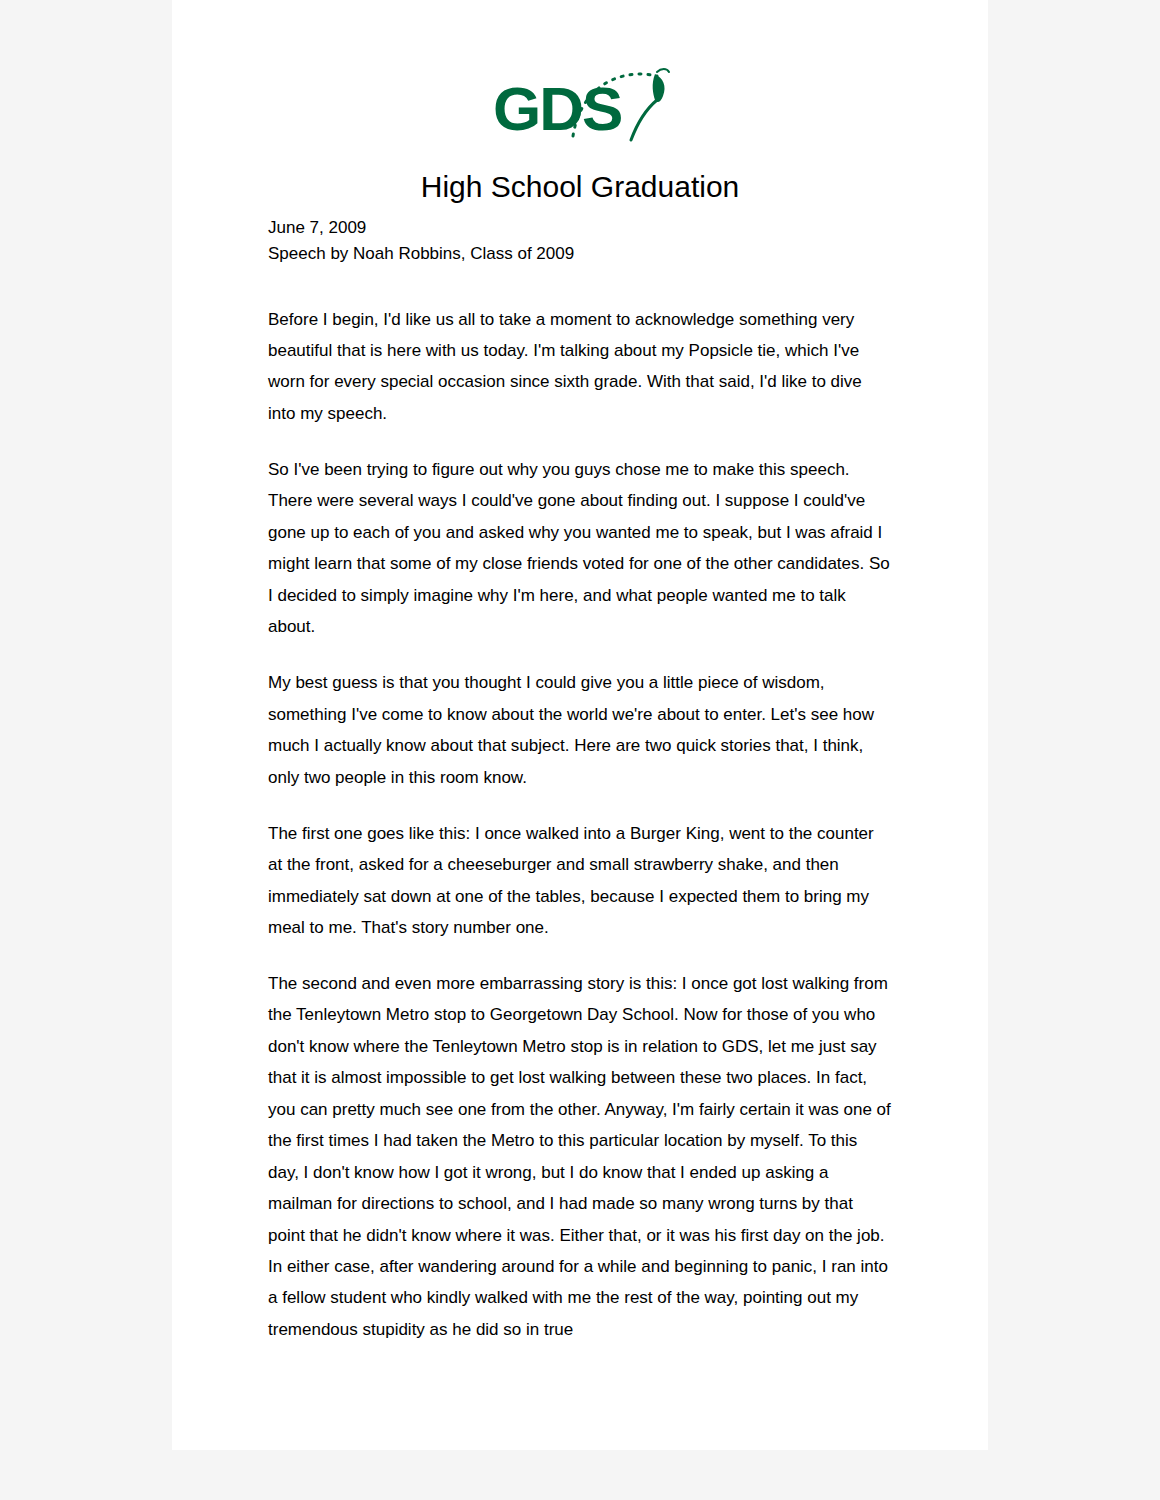GDS
High School Graduation
June 7, 2009
Speech by Noah Robbins, Class of 2009
Before I begin, I'd like us all to take a moment to acknowledge something very beautiful that is here with us today. I'm talking about my Popsicle tie, which I've worn for every special occasion since sixth grade. With that said, I'd like to dive into my speech.
So I've been trying to figure out why you guys chose me to make this speech. There were several ways I could've gone about finding out. I suppose I could've gone up to each of you and asked why you wanted me to speak, but I was afraid I might learn that some of my close friends voted for one of the other candidates. So I decided to simply imagine why I'm here, and what people wanted me to talk about.
My best guess is that you thought I could give you a little piece of wisdom, something I've come to know about the world we're about to enter. Let's see how much I actually know about that subject. Here are two quick stories that, I think, only two people in this room know.
The first one goes like this: I once walked into a Burger King, went to the counter at the front, asked for a cheeseburger and small strawberry shake, and then immediately sat down at one of the tables, because I expected them to bring my meal to me. That's story number one.
The second and even more embarrassing story is this: I once got lost walking from the Tenleytown Metro stop to Georgetown Day School. Now for those of you who don't know where the Tenleytown Metro stop is in relation to GDS, let me just say that it is almost impossible to get lost walking between these two places. In fact, you can pretty much see one from the other. Anyway, I'm fairly certain it was one of the first times I had taken the Metro to this particular location by myself. To this day, I don't know how I got it wrong, but I do know that I ended up asking a mailman for directions to school, and I had made so many wrong turns by that point that he didn't know where it was. Either that, or it was his first day on the job. In either case, after wandering around for a while and beginning to panic, I ran into a fellow student who kindly walked with me the rest of the way, pointing out my tremendous stupidity as he did so in true